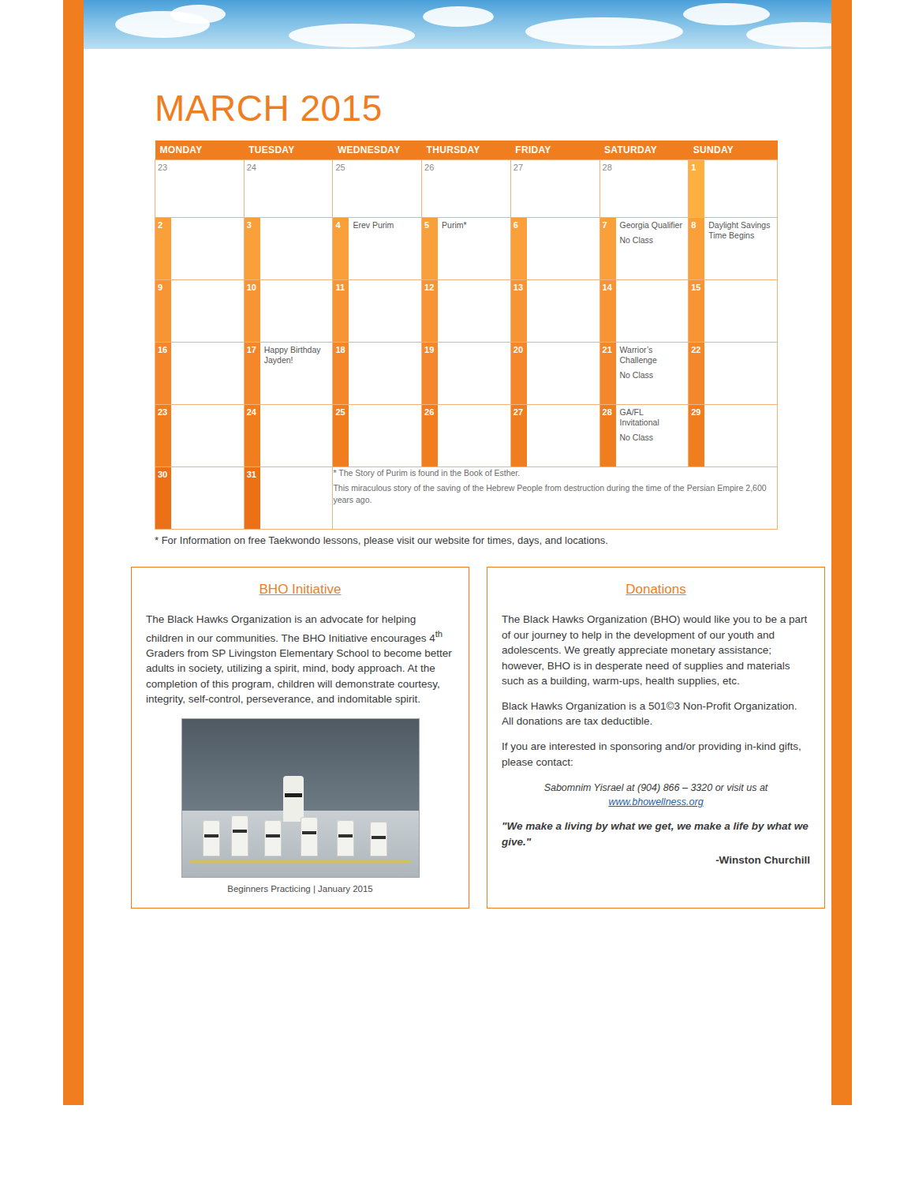MARCH 2015
| MONDAY | TUESDAY | WEDNESDAY | THURSDAY | FRIDAY | SATURDAY | SUNDAY |
| --- | --- | --- | --- | --- | --- | --- |
| 23 | 24 | 25 | 26 | 27 | 28 | 1 |
| 2 | 3 | 4 Erev Purim | 5 Purim* | 6 | 7 Georgia Qualifier No Class | 8 Daylight Savings Time Begins |
| 9 | 10 | 11 | 12 | 13 | 14 | 15 |
| 16 | 17 Happy Birthday Jayden! | 18 | 19 | 20 | 21 Warrior’s Challenge No Class | 22 |
| 23 | 24 | 25 | 26 | 27 | 28 GA/FL Invitational No Class | 29 |
| 30 | 31 | * The Story of Purim is found in the Book of Esther. This miraculous story of the saving of the Hebrew People from destruction during the time of the Persian Empire 2,600 years ago. |
* For Information on free Taekwondo lessons, please visit our website for times, days, and locations.
BHO Initiative
The Black Hawks Organization is an advocate for helping children in our communities. The BHO Initiative encourages 4th Graders from SP Livingston Elementary School to become better adults in society, utilizing a spirit, mind, body approach. At the completion of this program, children will demonstrate courtesy, integrity, self-control, perseverance, and indomitable spirit.
Beginners Practicing | January 2015
Donations
The Black Hawks Organization (BHO) would like you to be a part of our journey to help in the development of our youth and adolescents. We greatly appreciate monetary assistance; however, BHO is in desperate need of supplies and materials such as a building, warm-ups, health supplies, etc.
Black Hawks Organization is a 501©3 Non-Profit Organization. All donations are tax deductible.
If you are interested in sponsoring and/or providing in-kind gifts, please contact:
Sabomnim Yisrael at (904) 866 – 3320 or visit us at
www.bhowellness.org
"We make a living by what we get, we make a life by what we give." -Winston Churchill